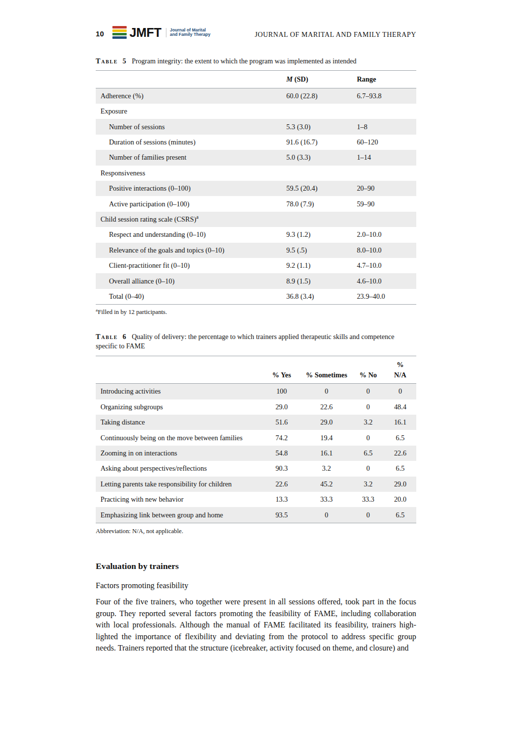10
JMFT
Journal of Marital
and Family Therapy
JOURNAL OF MARITAL AND FAMILY THERAPY
Table 5 Program integrity: the extent to which the program was implemented as intended
| | M (SD) | Range |
| --- | --- | --- |
| Adherence (%) | 60.0 (22.8) | 6.7–93.8 |
| Exposure | | |
| Number of sessions | 5.3 (3.0) | 1–8 |
| Duration of sessions (minutes) | 91.6 (16.7) | 60–120 |
| Number of families present | 5.0 (3.3) | 1–14 |
| Responsiveness | | |
| Positive interactions (0–100) | 59.5 (20.4) | 20–90 |
| Active participation (0–100) | 78.0 (7.9) | 59–90 |
| Child session rating scale (CSRS) a | | |
| Respect and understanding (0–10) | 9.3 (1.2) | 2.0–10.0 |
| Relevance of the goals and topics (0–10) | 9.5 (.5) | 8.0–10.0 |
| Client-practitioner fit (0–10) | 9.2 (1.1) | 4.7–10.0 |
| Overall alliance (0–10) | 8.9 (1.5) | 4.6–10.0 |
| Total (0–40) | 36.8 (3.4) | 23.9–40.0 |
aFilled in by 12 participants.
Table 6 Quality of delivery: the percentage to which trainers applied therapeutic skills and competence specific to FAME
| | % Yes | % Sometimes | % No | % N/A |
| --- | --- | --- | --- | --- |
| Introducing activities | 100 | 0 | 0 | 0 |
| Organizing subgroups | 29.0 | 22.6 | 0 | 48.4 |
| Taking distance | 51.6 | 29.0 | 3.2 | 16.1 |
| Continuously being on the move between families | 74.2 | 19.4 | 0 | 6.5 |
| Zooming in on interactions | 54.8 | 16.1 | 6.5 | 22.6 |
| Asking about perspectives/reflections | 90.3 | 3.2 | 0 | 6.5 |
| Letting parents take responsibility for children | 22.6 | 45.2 | 3.2 | 29.0 |
| Practicing with new behavior | 13.3 | 33.3 | 33.3 | 20.0 |
| Emphasizing link between group and home | 93.5 | 0 | 0 | 6.5 |
Abbreviation: N/A, not applicable.
Evaluation by trainers
Factors promoting feasibility
Four of the five trainers, who together were present in all sessions offered, took part in the focus group. They reported several factors promoting the feasibility of FAME, including collaboration with local professionals. Although the manual of FAME facilitated its feasibility, trainers highlighted the importance of flexibility and deviating from the protocol to address specific group needs. Trainers reported that the structure (icebreaker, activity focused on theme, and closure) and